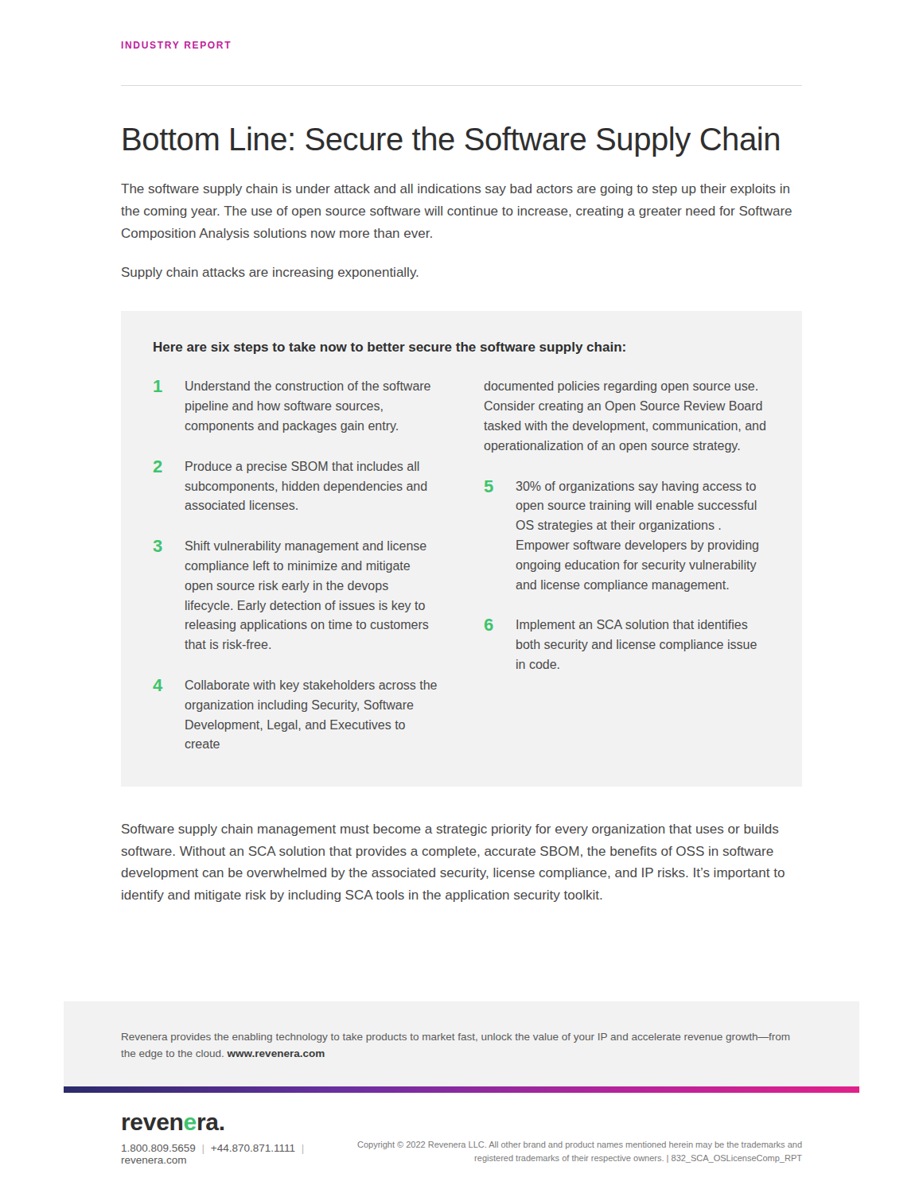Industry Report
Bottom Line: Secure the Software Supply Chain
The software supply chain is under attack and all indications say bad actors are going to step up their exploits in the coming year. The use of open source software will continue to increase, creating a greater need for Software Composition Analysis solutions now more than ever.
Supply chain attacks are increasing exponentially.
Here are six steps to take now to better secure the software supply chain:
1 Understand the construction of the software pipeline and how software sources, components and packages gain entry.
2 Produce a precise SBOM that includes all subcomponents, hidden dependencies and associated licenses.
3 Shift vulnerability management and license compliance left to minimize and mitigate open source risk early in the devops lifecycle. Early detection of issues is key to releasing applications on time to customers that is risk-free.
4 Collaborate with key stakeholders across the organization including Security, Software Development, Legal, and Executives to create
documented policies regarding open source use. Consider creating an Open Source Review Board tasked with the development, communication, and operationalization of an open source strategy.
530% of organizations say having access to open source training will enable successful OS strategies at their organizations . Empower software developers by providing ongoing education for security vulnerability and license compliance management.
6 Implement an SCA solution that identifies both security and license compliance issue in code.
Software supply chain management must become a strategic priority for every organization that uses or builds software. Without an SCA solution that provides a complete, accurate SBOM, the benefits of OSS in software development can be overwhelmed by the associated security, license compliance, and IP risks. It’s important to identify and mitigate risk by including SCA tools in the application security toolkit.
Revenera provides the enabling technology to take products to market fast, unlock the value of your IP and accelerate revenue growth—from the edge to the cloud. www.revenera.com
revenera.
1.800.809.5659 | +44.870.871.1111 | revenera.com
Copyright © 2022 Revenera LLC. All other brand and product names mentioned herein may be the trademarks and registered trademarks of their respective owners. | 832_SCA_OSLicenseComp_RPT